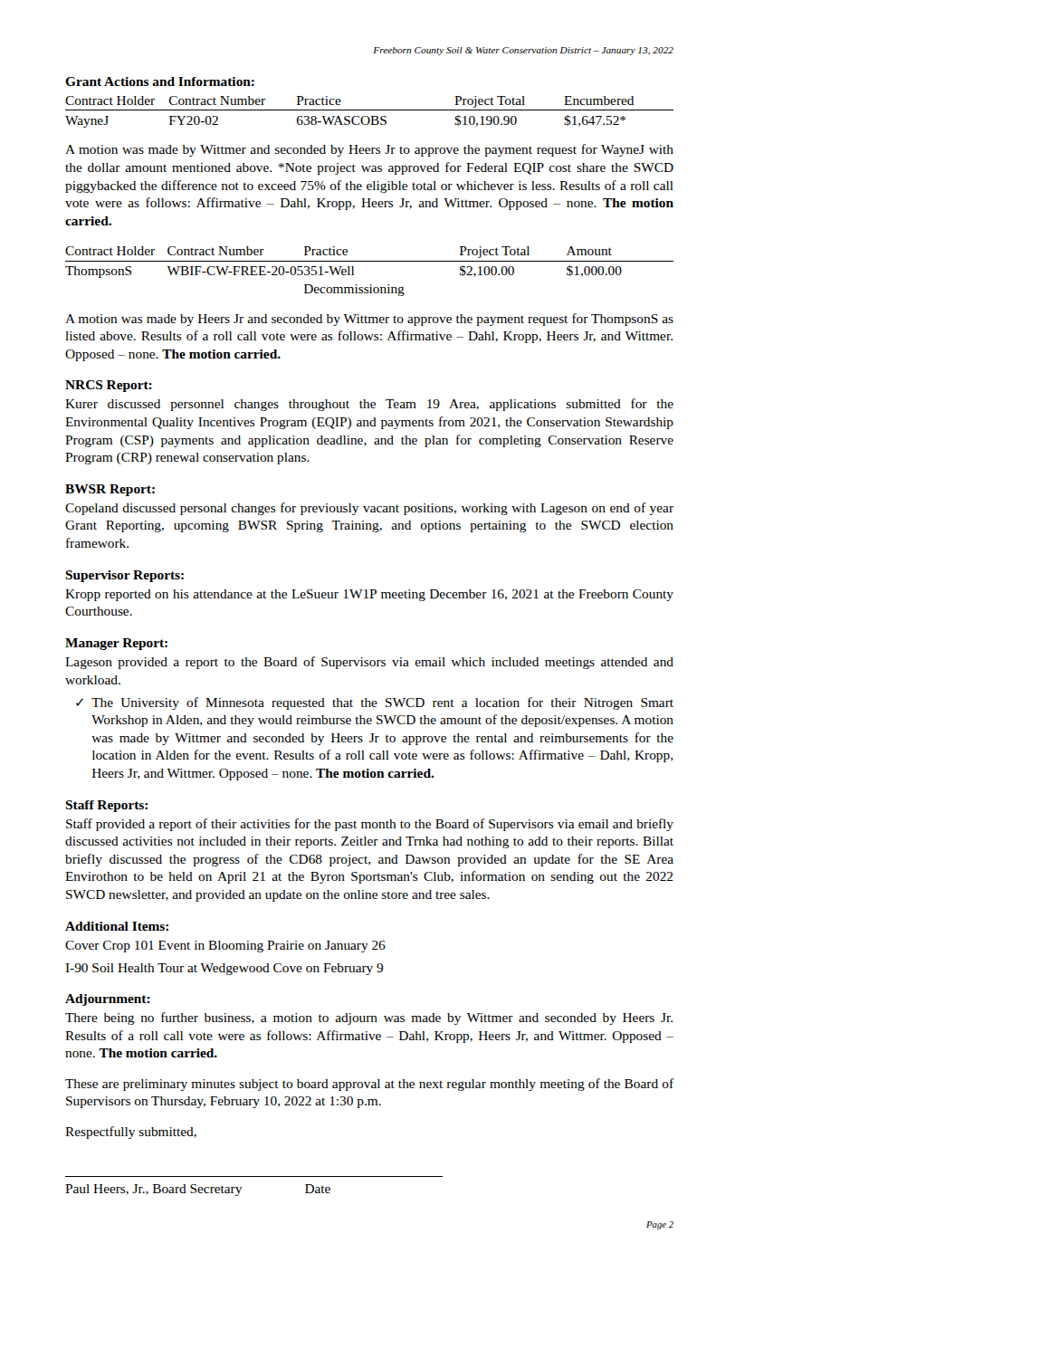Freeborn County Soil & Water Conservation District – January 13, 2022
Grant Actions and Information:
| Contract Holder | Contract Number | Practice | Project Total | Encumbered |
| --- | --- | --- | --- | --- |
| WayneJ | FY20-02 | 638-WASCOBS | $10,190.90 | $1,647.52* |
A motion was made by Wittmer and seconded by Heers Jr to approve the payment request for WayneJ with the dollar amount mentioned above. *Note project was approved for Federal EQIP cost share the SWCD piggybacked the difference not to exceed 75% of the eligible total or whichever is less. Results of a roll call vote were as follows: Affirmative – Dahl, Kropp, Heers Jr, and Wittmer. Opposed – none. The motion carried.
| Contract Holder | Contract Number | Practice | Project Total | Amount |
| --- | --- | --- | --- | --- |
| ThompsonS | WBIF-CW-FREE-20-05 | 351-Well Decommissioning | $2,100.00 | $1,000.00 |
A motion was made by Heers Jr and seconded by Wittmer to approve the payment request for ThompsonS as listed above. Results of a roll call vote were as follows: Affirmative – Dahl, Kropp, Heers Jr, and Wittmer. Opposed – none. The motion carried.
NRCS Report:
Kurer discussed personnel changes throughout the Team 19 Area, applications submitted for the Environmental Quality Incentives Program (EQIP) and payments from 2021, the Conservation Stewardship Program (CSP) payments and application deadline, and the plan for completing Conservation Reserve Program (CRP) renewal conservation plans.
BWSR Report:
Copeland discussed personal changes for previously vacant positions, working with Lageson on end of year Grant Reporting, upcoming BWSR Spring Training, and options pertaining to the SWCD election framework.
Supervisor Reports:
Kropp reported on his attendance at the LeSueur 1W1P meeting December 16, 2021 at the Freeborn County Courthouse.
Manager Report:
Lageson provided a report to the Board of Supervisors via email which included meetings attended and workload.
The University of Minnesota requested that the SWCD rent a location for their Nitrogen Smart Workshop in Alden, and they would reimburse the SWCD the amount of the deposit/expenses. A motion was made by Wittmer and seconded by Heers Jr to approve the rental and reimbursements for the location in Alden for the event. Results of a roll call vote were as follows: Affirmative – Dahl, Kropp, Heers Jr, and Wittmer. Opposed – none. The motion carried.
Staff Reports:
Staff provided a report of their activities for the past month to the Board of Supervisors via email and briefly discussed activities not included in their reports. Zeitler and Trnka had nothing to add to their reports. Billat briefly discussed the progress of the CD68 project, and Dawson provided an update for the SE Area Envirothon to be held on April 21 at the Byron Sportsman's Club, information on sending out the 2022 SWCD newsletter, and provided an update on the online store and tree sales.
Additional Items:
Cover Crop 101 Event in Blooming Prairie on January 26
I-90 Soil Health Tour at Wedgewood Cove on February 9
Adjournment:
There being no further business, a motion to adjourn was made by Wittmer and seconded by Heers Jr. Results of a roll call vote were as follows: Affirmative – Dahl, Kropp, Heers Jr, and Wittmer. Opposed – none. The motion carried.
These are preliminary minutes subject to board approval at the next regular monthly meeting of the Board of Supervisors on Thursday, February 10, 2022 at 1:30 p.m.
Respectfully submitted,
Paul Heers, Jr., Board Secretary Date
Page 2